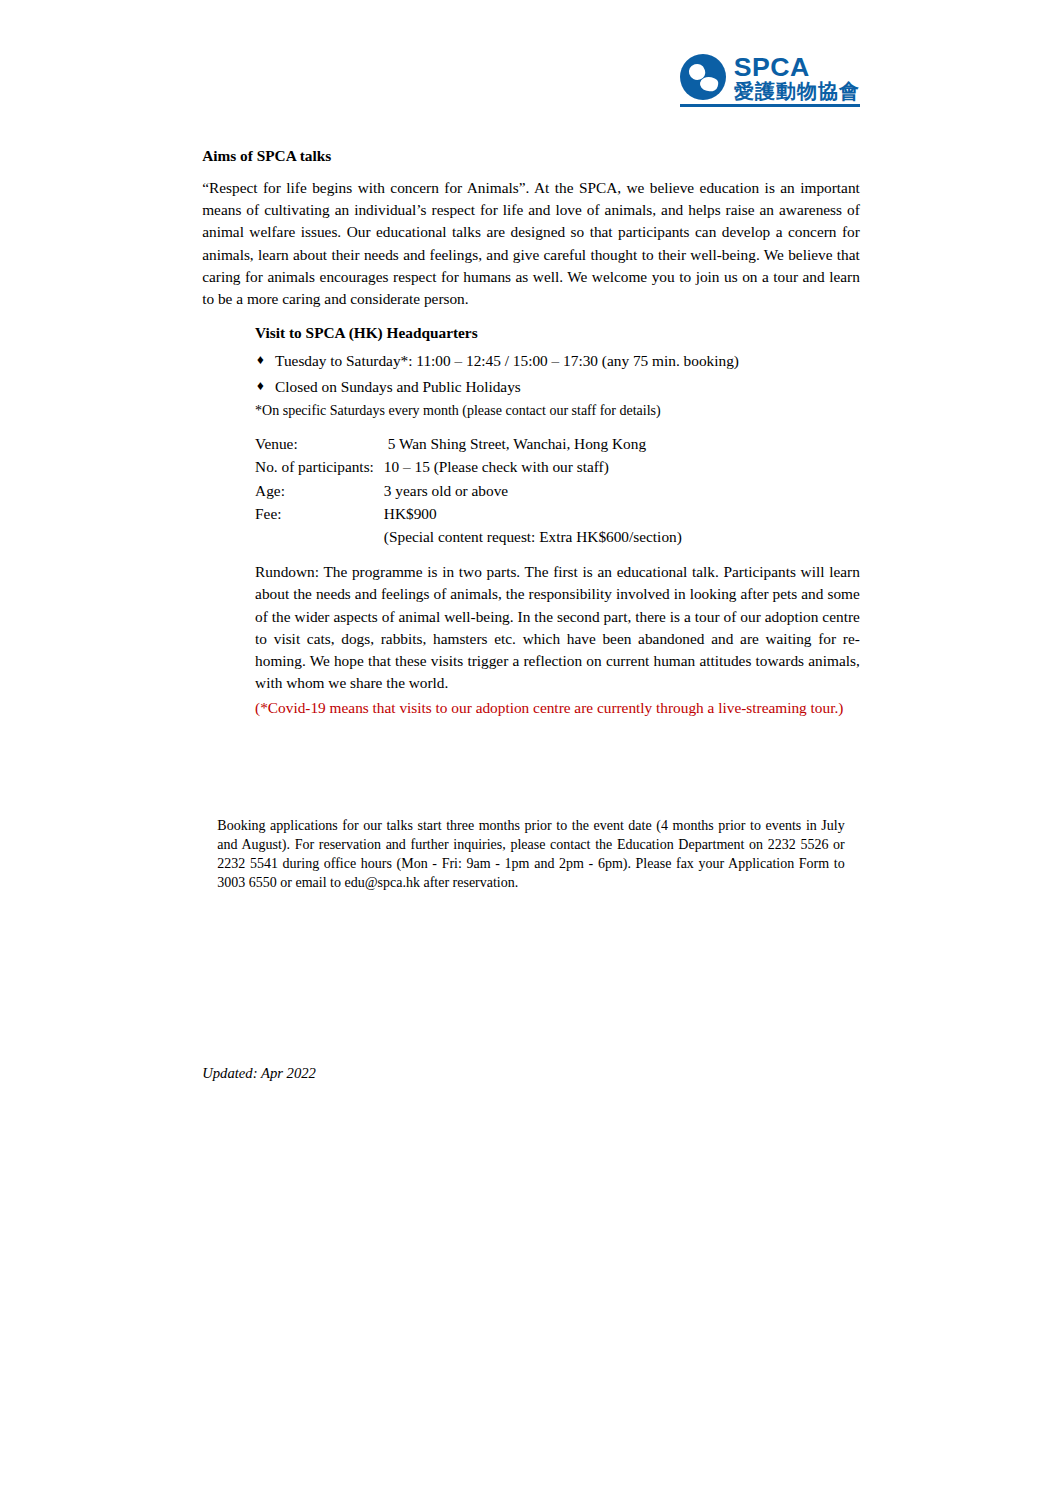SPCA
愛護動物協會
Aims of SPCA talks
“Respect for life begins with concern for Animals”. At the SPCA, we believe education is an important means of cultivating an individual’s respect for life and love of animals, and helps raise an awareness of animal welfare issues. Our educational talks are designed so that participants can develop a concern for animals, learn about their needs and feelings, and give careful thought to their well-being. We believe that caring for animals encourages respect for humans as well. We welcome you to join us on a tour and learn to be a more caring and considerate person.
Visit to SPCA (HK) Headquarters
Tuesday to Saturday*: 11:00 – 12:45 / 15:00 – 17:30 (any 75 min. booking)
Closed on Sundays and Public Holidays
*On specific Saturdays every month (please contact our staff for details)
| Venue: | 5 Wan Shing Street, Wanchai, Hong Kong |
| No. of participants: | 10 – 15 (Please check with our staff) |
| Age: | 3 years old or above |
| Fee: | HK$900 |
| | (Special content request: Extra HK$600/section) |
Rundown: The programme is in two parts. The first is an educational talk. Participants will learn about the needs and feelings of animals, the responsibility involved in looking after pets and some of the wider aspects of animal well-being. In the second part, there is a tour of our adoption centre to visit cats, dogs, rabbits, hamsters etc. which have been abandoned and are waiting for re-homing. We hope that these visits trigger a reflection on current human attitudes towards animals, with whom we share the world.
(*Covid-19 means that visits to our adoption centre are currently through a live-streaming tour.)
Booking applications for our talks start three months prior to the event date (4 months prior to events in July and August). For reservation and further inquiries, please contact the Education Department on 2232 5526 or 2232 5541 during office hours (Mon - Fri: 9am - 1pm and 2pm - 6pm). Please fax your Application Form to 3003 6550 or email to edu@spca.hk after reservation.
Updated: Apr 2022